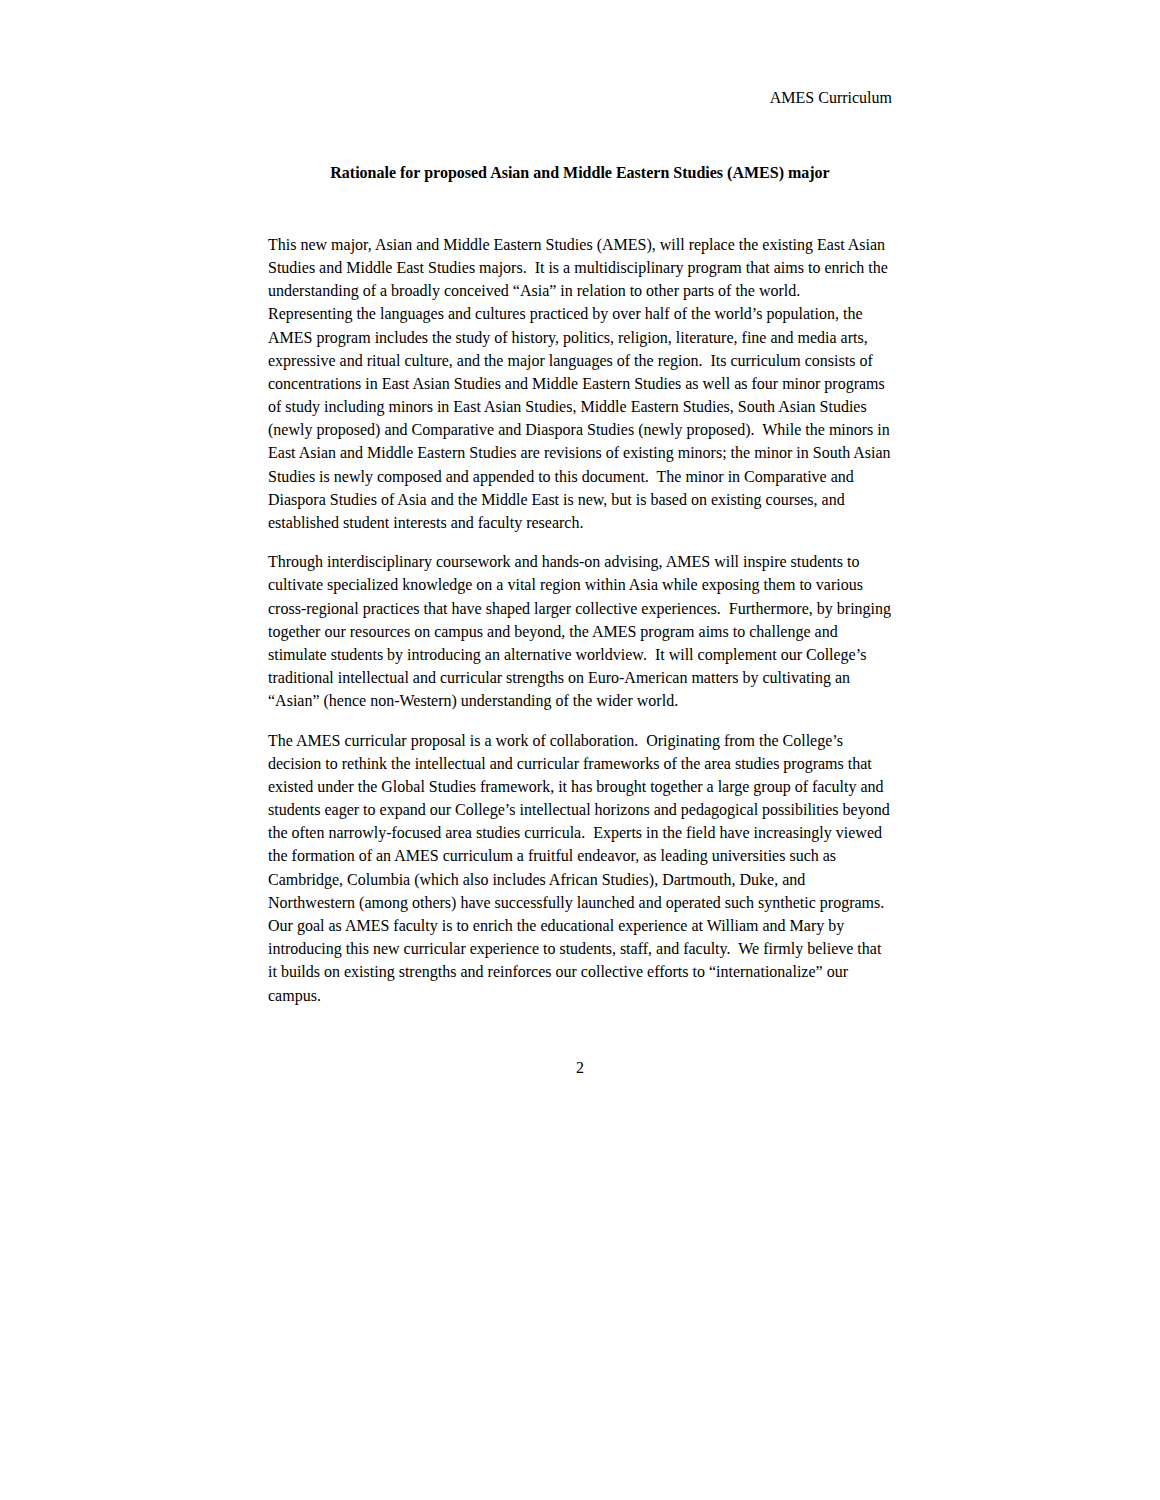AMES Curriculum
Rationale for proposed Asian and Middle Eastern Studies (AMES) major
This new major, Asian and Middle Eastern Studies (AMES), will replace the existing East Asian Studies and Middle East Studies majors. It is a multidisciplinary program that aims to enrich the understanding of a broadly conceived “Asia” in relation to other parts of the world. Representing the languages and cultures practiced by over half of the world’s population, the AMES program includes the study of history, politics, religion, literature, fine and media arts, expressive and ritual culture, and the major languages of the region. Its curriculum consists of concentrations in East Asian Studies and Middle Eastern Studies as well as four minor programs of study including minors in East Asian Studies, Middle Eastern Studies, South Asian Studies (newly proposed) and Comparative and Diaspora Studies (newly proposed). While the minors in East Asian and Middle Eastern Studies are revisions of existing minors; the minor in South Asian Studies is newly composed and appended to this document. The minor in Comparative and Diaspora Studies of Asia and the Middle East is new, but is based on existing courses, and established student interests and faculty research.
Through interdisciplinary coursework and hands-on advising, AMES will inspire students to cultivate specialized knowledge on a vital region within Asia while exposing them to various cross-regional practices that have shaped larger collective experiences. Furthermore, by bringing together our resources on campus and beyond, the AMES program aims to challenge and stimulate students by introducing an alternative worldview. It will complement our College’s traditional intellectual and curricular strengths on Euro-American matters by cultivating an “Asian” (hence non-Western) understanding of the wider world.
The AMES curricular proposal is a work of collaboration. Originating from the College’s decision to rethink the intellectual and curricular frameworks of the area studies programs that existed under the Global Studies framework, it has brought together a large group of faculty and students eager to expand our College’s intellectual horizons and pedagogical possibilities beyond the often narrowly-focused area studies curricula. Experts in the field have increasingly viewed the formation of an AMES curriculum a fruitful endeavor, as leading universities such as Cambridge, Columbia (which also includes African Studies), Dartmouth, Duke, and Northwestern (among others) have successfully launched and operated such synthetic programs. Our goal as AMES faculty is to enrich the educational experience at William and Mary by introducing this new curricular experience to students, staff, and faculty. We firmly believe that it builds on existing strengths and reinforces our collective efforts to “internationalize” our campus.
2